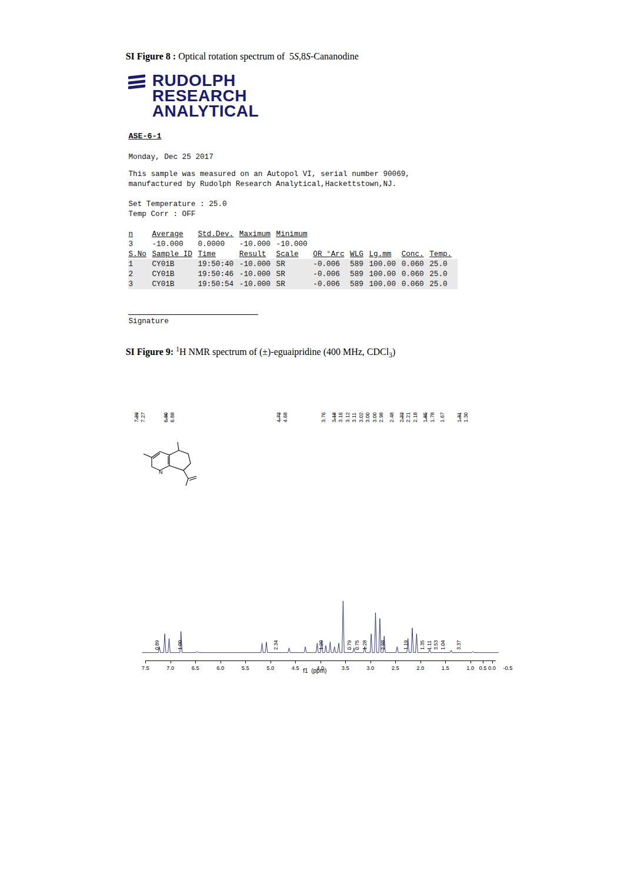SI Figure 8 : Optical rotation spectrum of 5S,8S-Cananodine
RUDOLPH
RESEARCH
ANALYTICAL
ASE-6-1
Monday, Dec 25 2017
This sample was measured on an Autopol VI, serial number 90069,
manufactured by Rudolph Research Analytical,Hackettstown,NJ.
Set Temperature : 25.0
Temp Corr : OFF
| n | Average | Std.Dev. | Maximum | Minimum | | | | | | |
| --- | --- | --- | --- | --- | --- | --- | --- | --- | --- | --- |
| 3 | -10.000 | 0.0000 | -10.000 | -10.000 | | | | | | |
| S.No | Sample ID | Time | Result | Scale | OR °Arc | WLG | Lg.mm | Conc. | Temp. |
| 1 | CY01B | 19:50:40 | -10.000 | SR | -0.006 | 589 | 100.00 | 0.060 | 25.0 |
| 2 | CY01B | 19:50:46 | -10.000 | SR | -0.006 | 589 | 100.00 | 0.060 | 25.0 |
| 3 | CY01B | 19:50:54 | -10.000 | SR | -0.006 | 589 | 100.00 | 0.060 | 25.0 |
Signature
SI Figure 9: 1H NMR spectrum of (±)-eguaipridine (400 MHz, CDCl3)
7.29
7.27
{
6.90
6.88
{
4.73
4.68
{
3.76
3.18
3.16
3.12
3.11
3.02
3.00
3.00
2.98
{
2.48
2.23
2.21
2.18
{
1.85
1.78
{
1.67
1.31
1.30
{
N
0.89
1.00
2.34
1.20
0.79
0.75
1.28
2.98
1.19
1.35
1.11
3.53
1.04
3.37
7.5
7.0
6.5
6.0
5.5
5.0
4.5
4.0
3.5
3.0
2.5
2.0
1.5
1.0
0.5
0.0
-0.5
f1 (ppm)